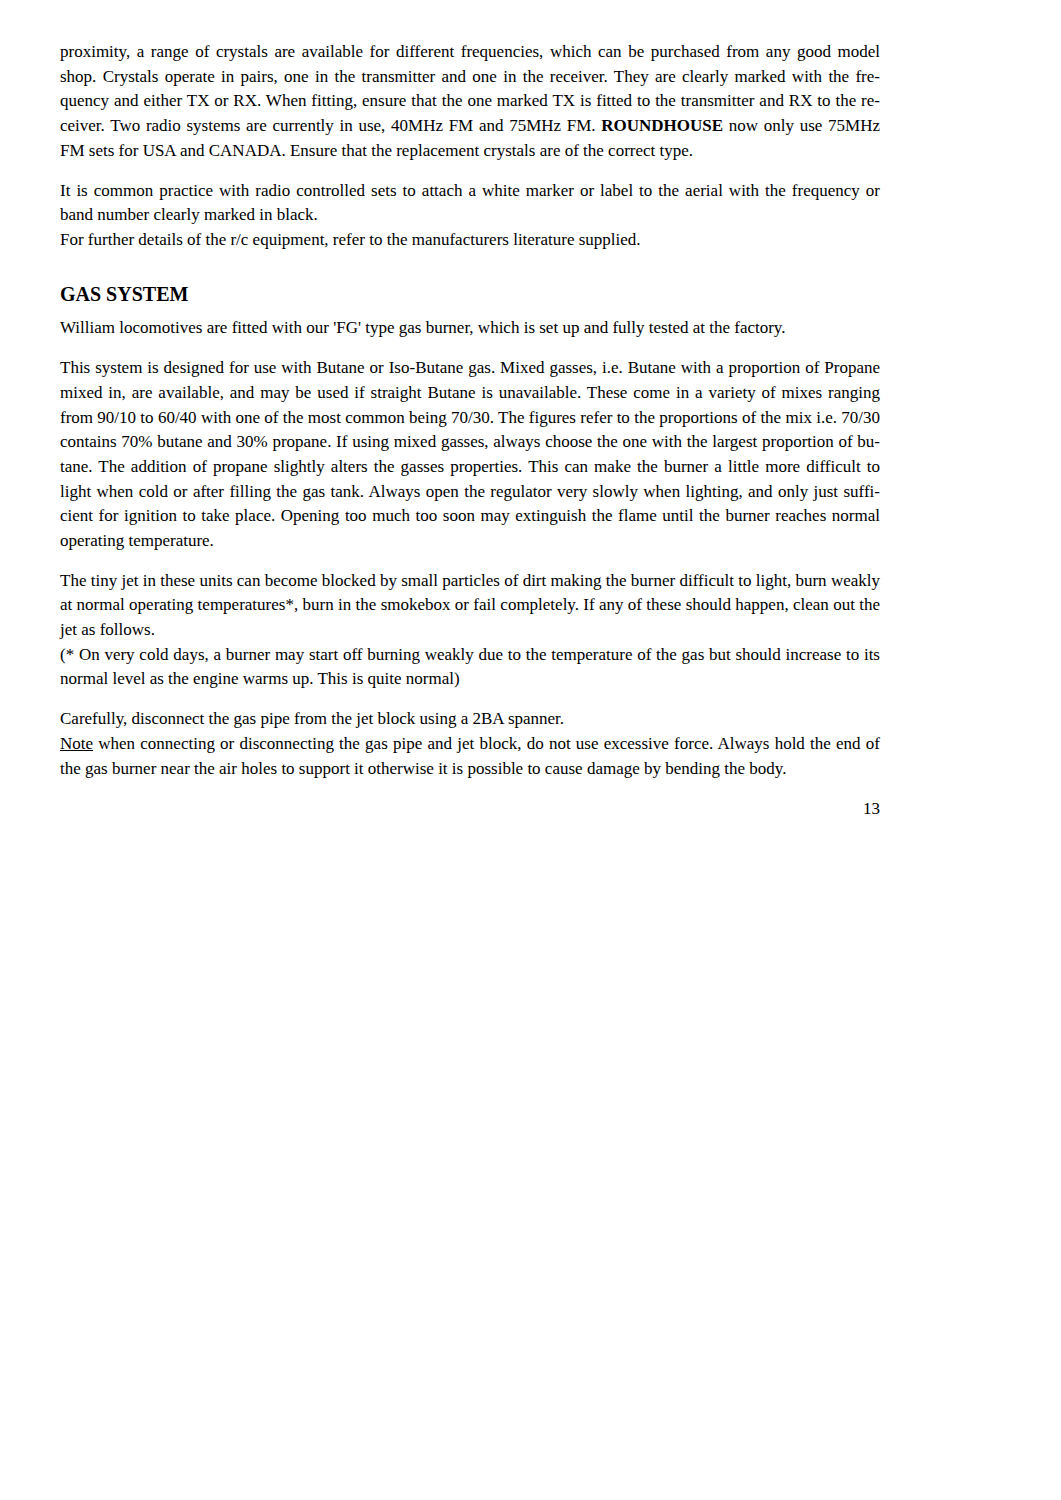proximity, a range of crystals are available for different frequencies, which can be purchased from any good model shop. Crystals operate in pairs, one in the transmitter and one in the receiver. They are clearly marked with the frequency and either TX or RX. When fitting, ensure that the one marked TX is fitted to the transmitter and RX to the receiver. Two radio systems are currently in use, 40MHz FM and 75MHz FM. ROUNDHOUSE now only use 75MHz FM sets for USA and CANADA. Ensure that the replacement crystals are of the correct type.
It is common practice with radio controlled sets to attach a white marker or label to the aerial with the frequency or band number clearly marked in black.
For further details of the r/c equipment, refer to the manufacturers literature supplied.
GAS SYSTEM
William locomotives are fitted with our 'FG' type gas burner, which is set up and fully tested at the factory.
This system is designed for use with Butane or Iso-Butane gas. Mixed gasses, i.e. Butane with a proportion of Propane mixed in, are available, and may be used if straight Butane is unavailable. These come in a variety of mixes ranging from 90/10 to 60/40 with one of the most common being 70/30. The figures refer to the proportions of the mix i.e. 70/30 contains 70% butane and 30% propane. If using mixed gasses, always choose the one with the largest proportion of butane. The addition of propane slightly alters the gasses properties. This can make the burner a little more difficult to light when cold or after filling the gas tank. Always open the regulator very slowly when lighting, and only just sufficient for ignition to take place. Opening too much too soon may extinguish the flame until the burner reaches normal operating temperature.
The tiny jet in these units can become blocked by small particles of dirt making the burner difficult to light, burn weakly at normal operating temperatures*, burn in the smokebox or fail completely. If any of these should happen, clean out the jet as follows.
(* On very cold days, a burner may start off burning weakly due to the temperature of the gas but should increase to its normal level as the engine warms up. This is quite normal)
Carefully, disconnect the gas pipe from the jet block using a 2BA spanner.
Note when connecting or disconnecting the gas pipe and jet block, do not use excessive force. Always hold the end of the gas burner near the air holes to support it otherwise it is possible to cause damage by bending the body.
13